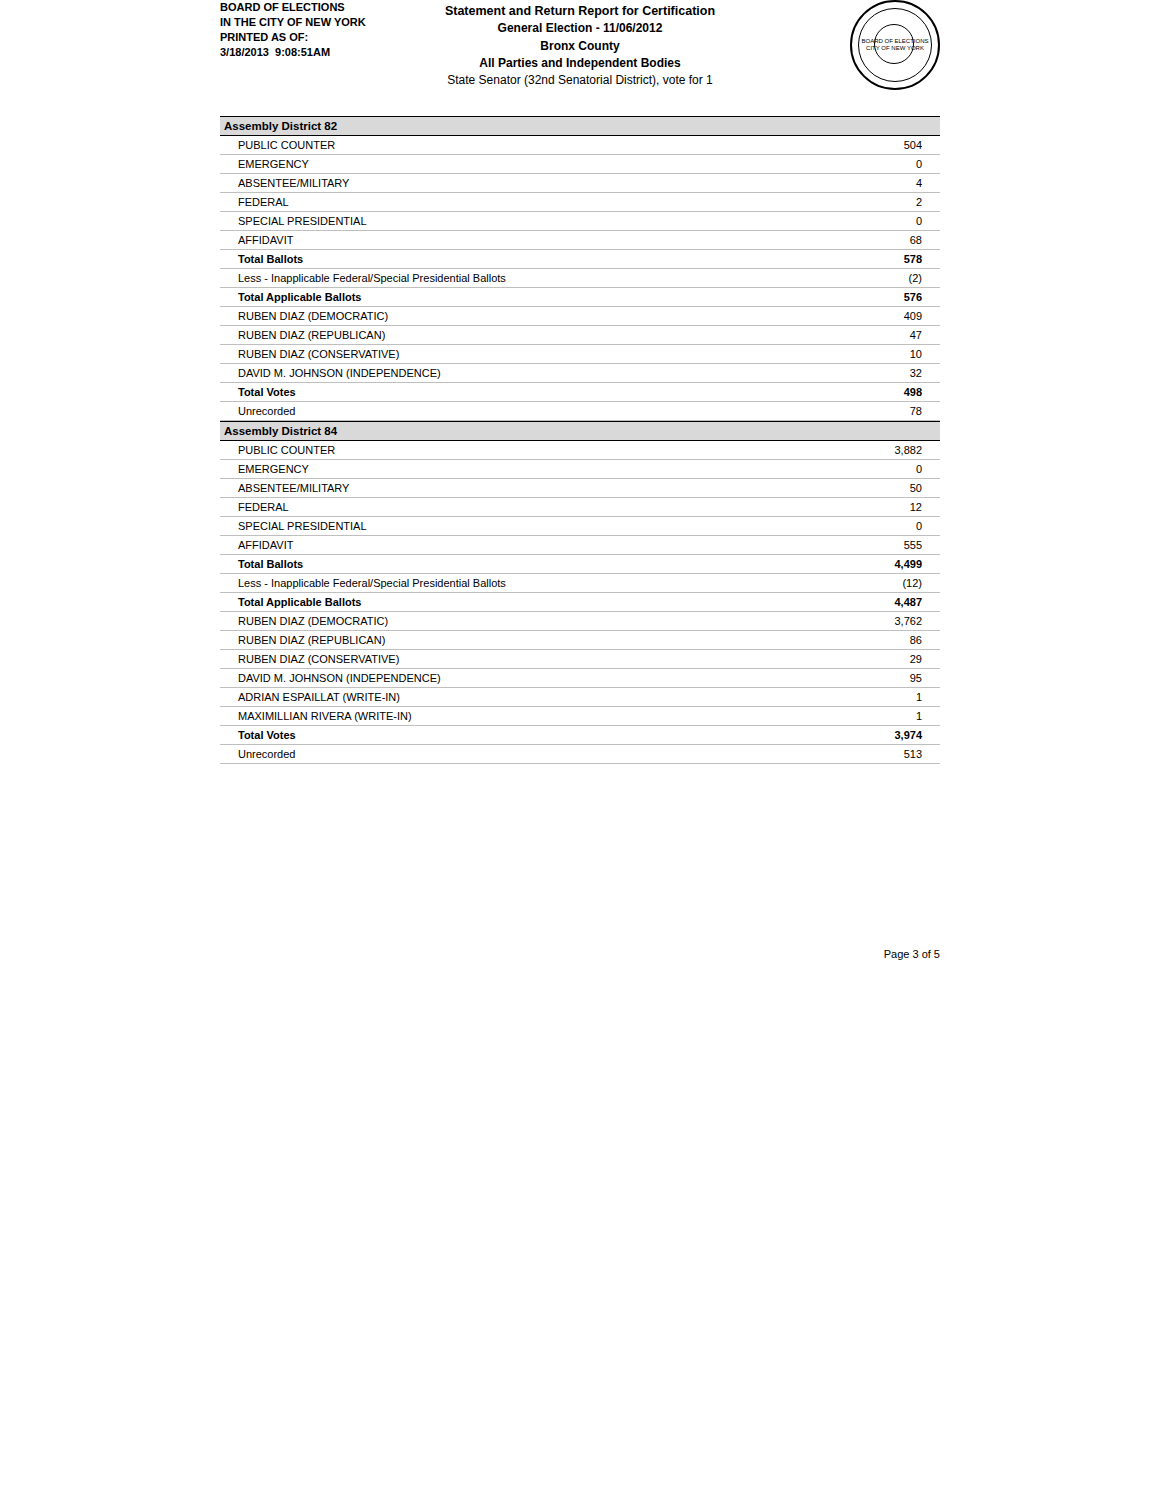BOARD OF ELECTIONS
IN THE CITY OF NEW YORK
PRINTED AS OF:
3/18/2013 9:08:51AM
Statement and Return Report for Certification
General Election - 11/06/2012
Bronx County
All Parties and Independent Bodies
State Senator (32nd Senatorial District), vote for 1
BOARD OF ELECTIONS
CITY OF NEW YORK
Assembly District 82
| PUBLIC COUNTER | 504 |
| EMERGENCY | 0 |
| ABSENTEE/MILITARY | 4 |
| FEDERAL | 2 |
| SPECIAL PRESIDENTIAL | 0 |
| AFFIDAVIT | 68 |
| Total Ballots | 578 |
| Less - Inapplicable Federal/Special Presidential Ballots | (2) |
| Total Applicable Ballots | 576 |
| RUBEN DIAZ (DEMOCRATIC) | 409 |
| RUBEN DIAZ (REPUBLICAN) | 47 |
| RUBEN DIAZ (CONSERVATIVE) | 10 |
| DAVID M. JOHNSON (INDEPENDENCE) | 32 |
| Total Votes | 498 |
| Unrecorded | 78 |
Assembly District 84
| PUBLIC COUNTER | 3,882 |
| EMERGENCY | 0 |
| ABSENTEE/MILITARY | 50 |
| FEDERAL | 12 |
| SPECIAL PRESIDENTIAL | 0 |
| AFFIDAVIT | 555 |
| Total Ballots | 4,499 |
| Less - Inapplicable Federal/Special Presidential Ballots | (12) |
| Total Applicable Ballots | 4,487 |
| RUBEN DIAZ (DEMOCRATIC) | 3,762 |
| RUBEN DIAZ (REPUBLICAN) | 86 |
| RUBEN DIAZ (CONSERVATIVE) | 29 |
| DAVID M. JOHNSON (INDEPENDENCE) | 95 |
| ADRIAN ESPAILLAT (WRITE-IN) | 1 |
| MAXIMILLIAN RIVERA (WRITE-IN) | 1 |
| Total Votes | 3,974 |
| Unrecorded | 513 |
Page 3 of 5